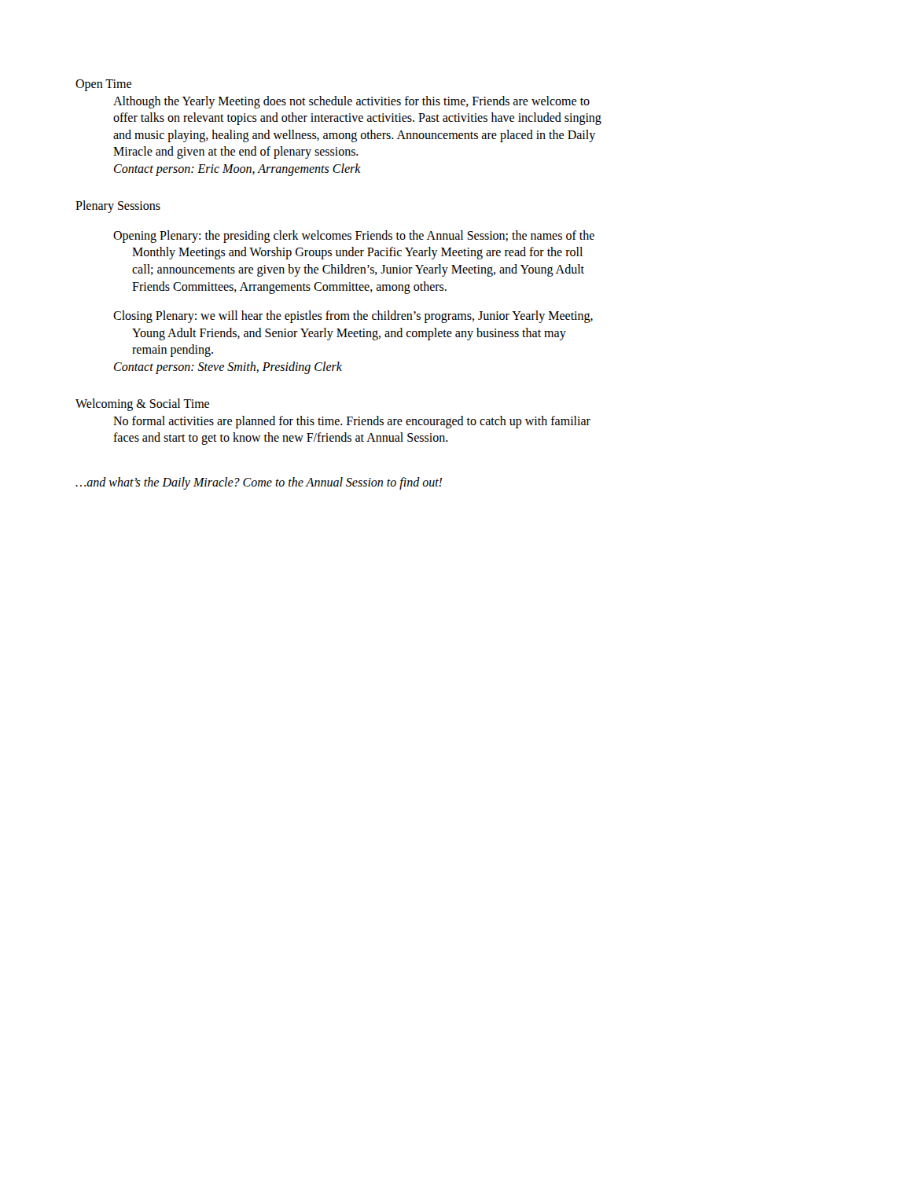Open Time
Although the Yearly Meeting does not schedule activities for this time, Friends are welcome to offer talks on relevant topics and other interactive activities. Past activities have included singing and music playing, healing and wellness, among others. Announcements are placed in the Daily Miracle and given at the end of plenary sessions.
Contact person: Eric Moon, Arrangements Clerk
Plenary Sessions
Opening Plenary: the presiding clerk welcomes Friends to the Annual Session; the names of the Monthly Meetings and Worship Groups under Pacific Yearly Meeting are read for the roll call; announcements are given by the Children’s, Junior Yearly Meeting, and Young Adult Friends Committees, Arrangements Committee, among others.
Closing Plenary: we will hear the epistles from the children’s programs, Junior Yearly Meeting, Young Adult Friends, and Senior Yearly Meeting, and complete any business that may remain pending.
Contact person: Steve Smith, Presiding Clerk
Welcoming & Social Time
No formal activities are planned for this time. Friends are encouraged to catch up with familiar faces and start to get to know the new F/friends at Annual Session.
…and what’s the Daily Miracle? Come to the Annual Session to find out!